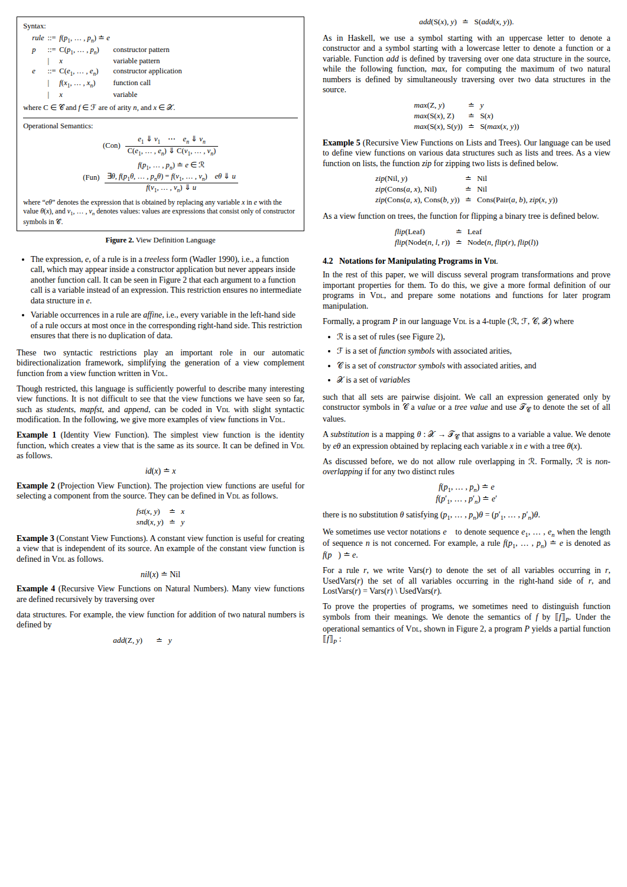Syntax:
| rule | ::= | f ( p 1 , … , p n ) ≐ e | |
| p | ::= | C( p 1 , … , p n ) | constructor pattern |
| | / | x | variable pattern |
| e | ::= | C( e 1 , … , e n ) | constructor application |
| | / | f ( x 1 , … , x n ) | function call |
| | / | x | variable |
where C ∈ 𝒞 and f ∈ ℱ are of arity n, and x ∈ 𝒳.
Operational Semantics:
(Con) e1 ⇓ v1 ⋯ en ⇓ vn C(e1, … , en) ⇓ C(v1, … , vn)
(Fun) f(p1, … , pn) ≐ e ∈ ℛ ∃θ, f(p1θ, … , pnθ) = f(v1, … , vn) eθ ⇓ u f(v1, … , vn) ⇓ u
where “eθ” denotes the expression that is obtained by replacing any variable x in e with the value θ(x), and v1, … , vn denotes values: values are expressions that consist only of constructor symbols in 𝒞.
Figure 2. View Definition Language
The expression, e, of a rule is in a treeless form (Wadler 1990), i.e., a function call, which may appear inside a constructor application but never appears inside another function call. It can be seen in Figure 2 that each argument to a function call is a variable instead of an expression. This restriction ensures no intermediate data structure in e.
Variable occurrences in a rule are affine, i.e., every variable in the left-hand side of a rule occurs at most once in the corresponding right-hand side. This restriction ensures that there is no duplication of data.
These two syntactic restrictions play an important role in our automatic bidirectionalization framework, simplifying the generation of a view complement function from a view function written in Vdl.
Though restricted, this language is sufficiently powerful to describe many interesting view functions. It is not difficult to see that the view functions we have seen so far, such as students, mapfst, and append, can be coded in Vdl with slight syntactic modification. In the following, we give more examples of view functions in Vdl.
Example 1 (Identity View Function). The simplest view function is the identity function, which creates a view that is the same as its source. It can be defined in Vdl as follows.
id(x) ≐ x
Example 2 (Projection View Function). The projection view functions are useful for selecting a component from the source. They can be defined in Vdl as follows.
| fst ( x , y ) | ≐ | x |
| snd ( x , y ) | ≐ | y |
Example 3 (Constant View Functions). A constant view function is useful for creating a view that is independent of its source. An example of the constant view function is defined in Vdl as follows.
nil(x) ≐ Nil
Example 4 (Recursive View Functions on Natural Numbers). Many view functions are defined recursively by traversing over
data structures. For example, the view function for addition of two natural numbers is defined by
| add (Z, y ) | ≐ | y |
| add (S( x ), y ) | ≐ | S( add ( x , y )). |
As in Haskell, we use a symbol starting with an uppercase letter to denote a constructor and a symbol starting with a lowercase letter to denote a function or a variable. Function add is defined by traversing over one data structure in the source, while the following function, max, for computing the maximum of two natural numbers is defined by simultaneously traversing over two data structures in the source.
| max (Z, y ) | ≐ | y |
| max (S( x ), Z) | ≐ | S( x ) |
| max (S( x ), S( y )) | ≐ | S( max ( x , y )) |
Example 5 (Recursive View Functions on Lists and Trees). Our language can be used to define view functions on various data structures such as lists and trees. As a view function on lists, the function zip for zipping two lists is defined below.
| zip (Nil, y ) | ≐ | Nil |
| zip (Cons( a , x ), Nil) | ≐ | Nil |
| zip (Cons( a , x ), Cons( b , y )) | ≐ | Cons(Pair( a , b ), zip ( x , y )) |
As a view function on trees, the function for flipping a binary tree is defined below.
| flip (Leaf) | ≐ | Leaf |
| flip (Node( n , l , r )) | ≐ | Node( n , flip ( r ), flip ( l )) |
4.2 Notations for Manipulating Programs in Vdl
In the rest of this paper, we will discuss several program transformations and prove important properties for them. To do this, we give a more formal definition of our programs in Vdl, and prepare some notations and functions for later program manipulation.
Formally, a program P in our language Vdl is a 4-tuple (ℛ, ℱ, 𝒞, 𝒳) where
ℛ is a set of rules (see Figure 2),
ℱ is a set of function symbols with associated arities,
𝒞 is a set of constructor symbols with associated arities, and
𝒳 is a set of variables
such that all sets are pairwise disjoint. We call an expression generated only by constructor symbols in 𝒞 a value or a tree value and use 𝒯𝒞 to denote the set of all values.
A substitution is a mapping θ : 𝒳 → 𝒯𝒞 that assigns to a variable a value. We denote by eθ an expression obtained by replacing each variable x in e with a tree θ(x).
As discussed before, we do not allow rule overlapping in ℛ. Formally, ℛ is non-overlapping if for any two distinct rules
f(p1, … , pn) ≐ e
f(p′1, … , p′n) ≐ e′
there is no substitution θ satisfying (p1, … , pn)θ = (p′1, … , p′n)θ.
We sometimes use vector notations e⃗ to denote sequence e1, … , en when the length of sequence n is not concerned. For example, a rule f(p1, … , pn) ≐ e is denoted as f(p⃗) ≐ e.
For a rule r, we write Vars(r) to denote the set of all variables occurring in r, UsedVars(r) the set of all variables occurring in the right-hand side of r, and LostVars(r) = Vars(r) \ UsedVars(r).
To prove the properties of programs, we sometimes need to distinguish function symbols from their meanings. We denote the semantics of f by ⟦f⟧P. Under the operational semantics of Vdl, shown in Figure 2, a program P yields a partial function ⟦f⟧P :